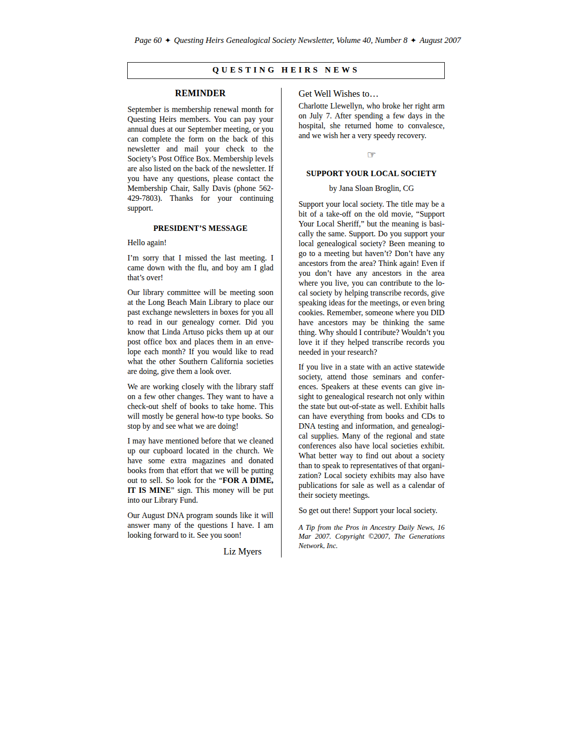Page 60 ✦ Questing Heirs Genealogical Society Newsletter, Volume 40, Number 8 ✦ August 2007
QUESTING HEIRS NEWS
REMINDER
September is membership renewal month for Questing Heirs members. You can pay your annual dues at our September meeting, or you can complete the form on the back of this newsletter and mail your check to the Society’s Post Office Box. Membership levels are also listed on the back of the newsletter. If you have any questions, please contact the Membership Chair, Sally Davis (phone 562-429-7803). Thanks for your continuing support.
PRESIDENT’S MESSAGE
Hello again!
I’m sorry that I missed the last meeting. I came down with the flu, and boy am I glad that’s over!
Our library committee will be meeting soon at the Long Beach Main Library to place our past exchange newsletters in boxes for you all to read in our genealogy corner. Did you know that Linda Artuso picks them up at our post office box and places them in an envelope each month? If you would like to read what the other Southern California societies are doing, give them a look over.
We are working closely with the library staff on a few other changes. They want to have a check-out shelf of books to take home. This will mostly be general how-to type books. So stop by and see what we are doing!
I may have mentioned before that we cleaned up our cupboard located in the church. We have some extra magazines and donated books from that effort that we will be putting out to sell. So look for the “FOR A DIME, IT IS MINE” sign. This money will be put into our Library Fund.
Our August DNA program sounds like it will answer many of the questions I have. I am looking forward to it. See you soon!
Liz Myers
Get Well Wishes to…
Charlotte Llewellyn, who broke her right arm on July 7. After spending a few days in the hospital, she returned home to convalesce, and we wish her a very speedy recovery.
☞
SUPPORT YOUR LOCAL SOCIETY
by Jana Sloan Broglin, CG
Support your local society. The title may be a bit of a take-off on the old movie, “Support Your Local Sheriff,” but the meaning is basically the same. Support. Do you support your local genealogical society? Been meaning to go to a meeting but haven’t? Don’t have any ancestors from the area? Think again! Even if you don’t have any ancestors in the area where you live, you can contribute to the local society by helping transcribe records, give speaking ideas for the meetings, or even bring cookies. Remember, someone where you DID have ancestors may be thinking the same thing. Why should I contribute? Wouldn’t you love it if they helped transcribe records you needed in your research?
If you live in a state with an active statewide society, attend those seminars and conferences. Speakers at these events can give insight to genealogical research not only within the state but out-of-state as well. Exhibit halls can have everything from books and CDs to DNA testing and information, and genealogical supplies. Many of the regional and state conferences also have local societies exhibit. What better way to find out about a society than to speak to representatives of that organization? Local society exhibits may also have publications for sale as well as a calendar of their society meetings.
So get out there! Support your local society.
A Tip from the Pros in Ancestry Daily News, 16 Mar 2007. Copyright ©2007, The Generations Network, Inc.